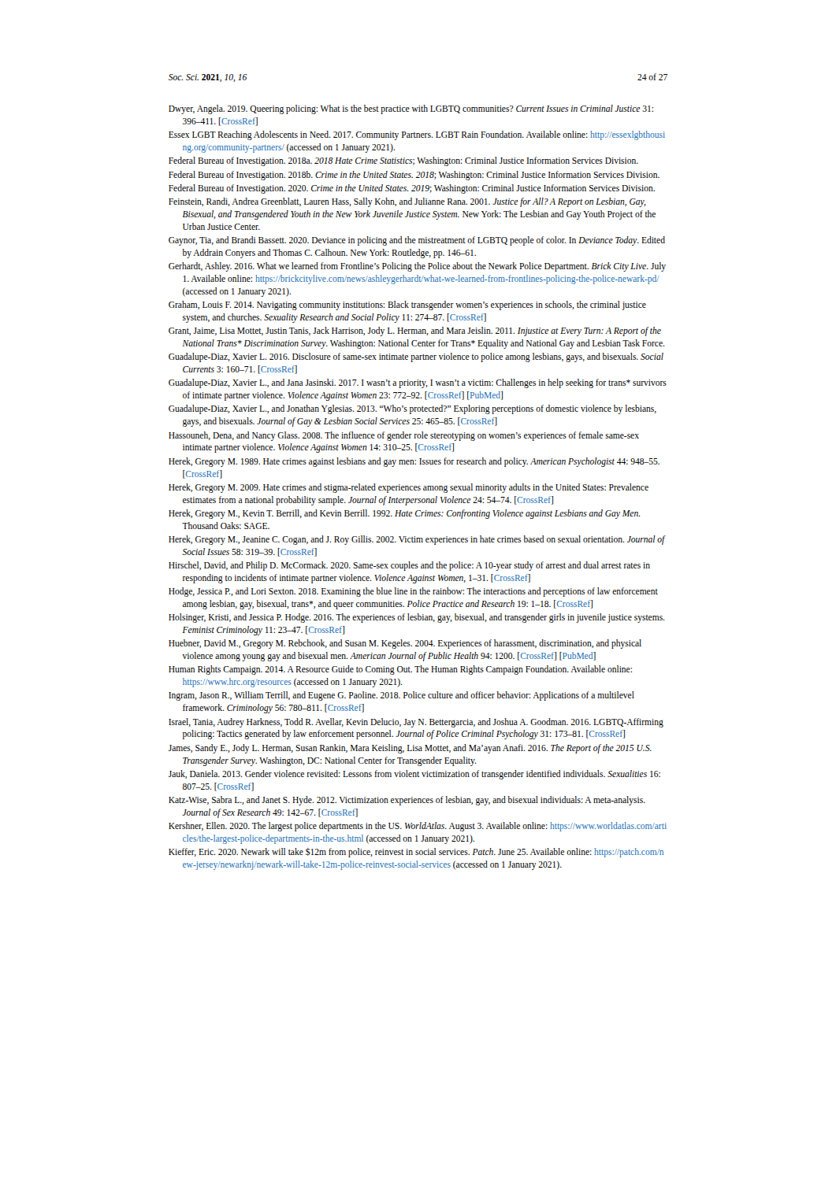Soc. Sci. 2021, 10, 16
24 of 27
Dwyer, Angela. 2019. Queering policing: What is the best practice with LGBTQ communities? Current Issues in Criminal Justice 31: 396–411. [CrossRef]
Essex LGBT Reaching Adolescents in Need. 2017. Community Partners. LGBT Rain Foundation. Available online: http://essexlgbthousing.org/community-partners/ (accessed on 1 January 2021).
Federal Bureau of Investigation. 2018a. 2018 Hate Crime Statistics; Washington: Criminal Justice Information Services Division.
Federal Bureau of Investigation. 2018b. Crime in the United States. 2018; Washington: Criminal Justice Information Services Division.
Federal Bureau of Investigation. 2020. Crime in the United States. 2019; Washington: Criminal Justice Information Services Division.
Feinstein, Randi, Andrea Greenblatt, Lauren Hass, Sally Kohn, and Julianne Rana. 2001. Justice for All? A Report on Lesbian, Gay, Bisexual, and Transgendered Youth in the New York Juvenile Justice System. New York: The Lesbian and Gay Youth Project of the Urban Justice Center.
Gaynor, Tia, and Brandi Bassett. 2020. Deviance in policing and the mistreatment of LGBTQ people of color. In Deviance Today. Edited by Addrain Conyers and Thomas C. Calhoun. New York: Routledge, pp. 146–61.
Gerhardt, Ashley. 2016. What we learned from Frontline’s Policing the Police about the Newark Police Department. Brick City Live. July 1. Available online: https://brickcitylive.com/news/ashleygerhardt/what-we-learned-from-frontlines-policing-the-police-newark-pd/ (accessed on 1 January 2021).
Graham, Louis F. 2014. Navigating community institutions: Black transgender women’s experiences in schools, the criminal justice system, and churches. Sexuality Research and Social Policy 11: 274–87. [CrossRef]
Grant, Jaime, Lisa Mottet, Justin Tanis, Jack Harrison, Jody L. Herman, and Mara Jeislin. 2011. Injustice at Every Turn: A Report of the National Trans* Discrimination Survey. Washington: National Center for Trans* Equality and National Gay and Lesbian Task Force.
Guadalupe-Diaz, Xavier L. 2016. Disclosure of same-sex intimate partner violence to police among lesbians, gays, and bisexuals. Social Currents 3: 160–71. [CrossRef]
Guadalupe-Diaz, Xavier L., and Jana Jasinski. 2017. I wasn’t a priority, I wasn’t a victim: Challenges in help seeking for trans* survivors of intimate partner violence. Violence Against Women 23: 772–92. [CrossRef] [PubMed]
Guadalupe-Diaz, Xavier L., and Jonathan Yglesias. 2013. “Who’s protected?” Exploring perceptions of domestic violence by lesbians, gays, and bisexuals. Journal of Gay & Lesbian Social Services 25: 465–85. [CrossRef]
Hassouneh, Dena, and Nancy Glass. 2008. The influence of gender role stereotyping on women’s experiences of female same-sex intimate partner violence. Violence Against Women 14: 310–25. [CrossRef]
Herek, Gregory M. 1989. Hate crimes against lesbians and gay men: Issues for research and policy. American Psychologist 44: 948–55. [CrossRef]
Herek, Gregory M. 2009. Hate crimes and stigma-related experiences among sexual minority adults in the United States: Prevalence estimates from a national probability sample. Journal of Interpersonal Violence 24: 54–74. [CrossRef]
Herek, Gregory M., Kevin T. Berrill, and Kevin Berrill. 1992. Hate Crimes: Confronting Violence against Lesbians and Gay Men. Thousand Oaks: SAGE.
Herek, Gregory M., Jeanine C. Cogan, and J. Roy Gillis. 2002. Victim experiences in hate crimes based on sexual orientation. Journal of Social Issues 58: 319–39. [CrossRef]
Hirschel, David, and Philip D. McCormack. 2020. Same-sex couples and the police: A 10-year study of arrest and dual arrest rates in responding to incidents of intimate partner violence. Violence Against Women, 1–31. [CrossRef]
Hodge, Jessica P., and Lori Sexton. 2018. Examining the blue line in the rainbow: The interactions and perceptions of law enforcement among lesbian, gay, bisexual, trans*, and queer communities. Police Practice and Research 19: 1–18. [CrossRef]
Holsinger, Kristi, and Jessica P. Hodge. 2016. The experiences of lesbian, gay, bisexual, and transgender girls in juvenile justice systems. Feminist Criminology 11: 23–47. [CrossRef]
Huebner, David M., Gregory M. Rebchook, and Susan M. Kegeles. 2004. Experiences of harassment, discrimination, and physical violence among young gay and bisexual men. American Journal of Public Health 94: 1200. [CrossRef] [PubMed]
Human Rights Campaign. 2014. A Resource Guide to Coming Out. The Human Rights Campaign Foundation. Available online: https://www.hrc.org/resources (accessed on 1 January 2021).
Ingram, Jason R., William Terrill, and Eugene G. Paoline. 2018. Police culture and officer behavior: Applications of a multilevel framework. Criminology 56: 780–811. [CrossRef]
Israel, Tania, Audrey Harkness, Todd R. Avellar, Kevin Delucio, Jay N. Bettergarcia, and Joshua A. Goodman. 2016. LGBTQ-Affirming policing: Tactics generated by law enforcement personnel. Journal of Police Criminal Psychology 31: 173–81. [CrossRef]
James, Sandy E., Jody L. Herman, Susan Rankin, Mara Keisling, Lisa Mottet, and Ma’ayan Anafi. 2016. The Report of the 2015 U.S. Transgender Survey. Washington, DC: National Center for Transgender Equality.
Jauk, Daniela. 2013. Gender violence revisited: Lessons from violent victimization of transgender identified individuals. Sexualities 16: 807–25. [CrossRef]
Katz-Wise, Sabra L., and Janet S. Hyde. 2012. Victimization experiences of lesbian, gay, and bisexual individuals: A meta-analysis. Journal of Sex Research 49: 142–67. [CrossRef]
Kershner, Ellen. 2020. The largest police departments in the US. WorldAtlas. August 3. Available online: https://www.worldatlas.com/articles/the-largest-police-departments-in-the-us.html (accessed on 1 January 2021).
Kieffer, Eric. 2020. Newark will take $12m from police, reinvest in social services. Patch. June 25. Available online: https://patch.com/new-jersey/newarknj/newark-will-take-12m-police-reinvest-social-services (accessed on 1 January 2021).